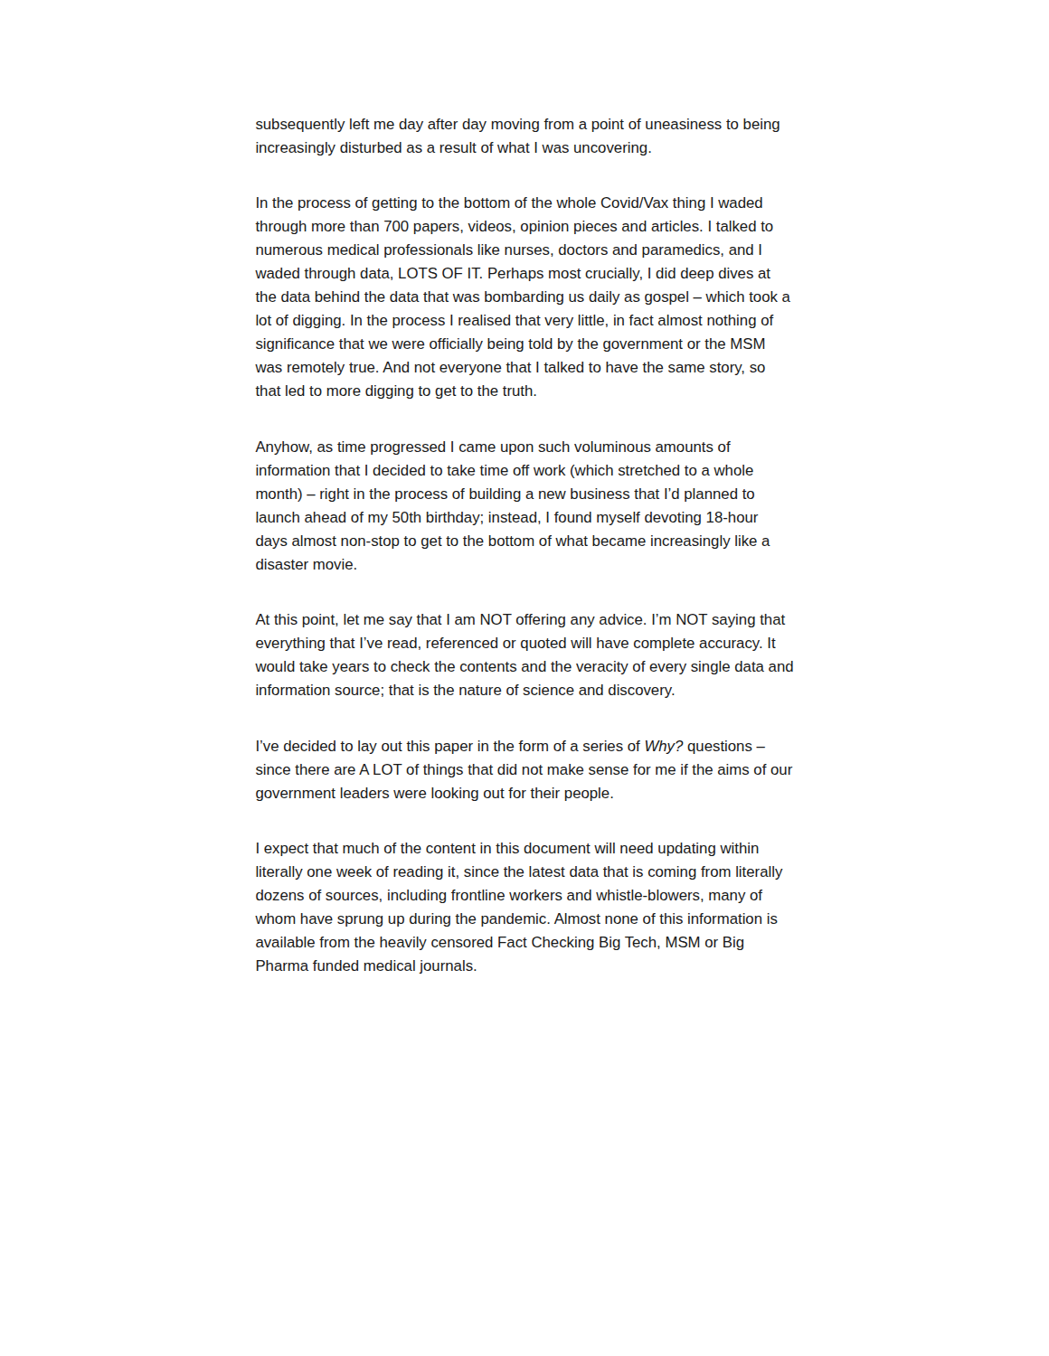subsequently left me day after day moving from a point of uneasiness to being increasingly disturbed as a result of what I was uncovering.
In the process of getting to the bottom of the whole Covid/Vax thing I waded through more than 700 papers, videos, opinion pieces and articles. I talked to numerous medical professionals like nurses, doctors and paramedics, and I waded through data, LOTS OF IT. Perhaps most crucially, I did deep dives at the data behind the data that was bombarding us daily as gospel – which took a lot of digging. In the process I realised that very little, in fact almost nothing of significance that we were officially being told by the government or the MSM was remotely true. And not everyone that I talked to have the same story, so that led to more digging to get to the truth.
Anyhow, as time progressed I came upon such voluminous amounts of information that I decided to take time off work (which stretched to a whole month) – right in the process of building a new business that I’d planned to launch ahead of my 50th birthday; instead, I found myself devoting 18-hour days almost non-stop to get to the bottom of what became increasingly like a disaster movie.
At this point, let me say that I am NOT offering any advice. I’m NOT saying that everything that I’ve read, referenced or quoted will have complete accuracy. It would take years to check the contents and the veracity of every single data and information source; that is the nature of science and discovery.
I’ve decided to lay out this paper in the form of a series of Why? questions – since there are A LOT of things that did not make sense for me if the aims of our government leaders were looking out for their people.
I expect that much of the content in this document will need updating within literally one week of reading it, since the latest data that is coming from literally dozens of sources, including frontline workers and whistle-blowers, many of whom have sprung up during the pandemic. Almost none of this information is available from the heavily censored Fact Checking Big Tech, MSM or Big Pharma funded medical journals.